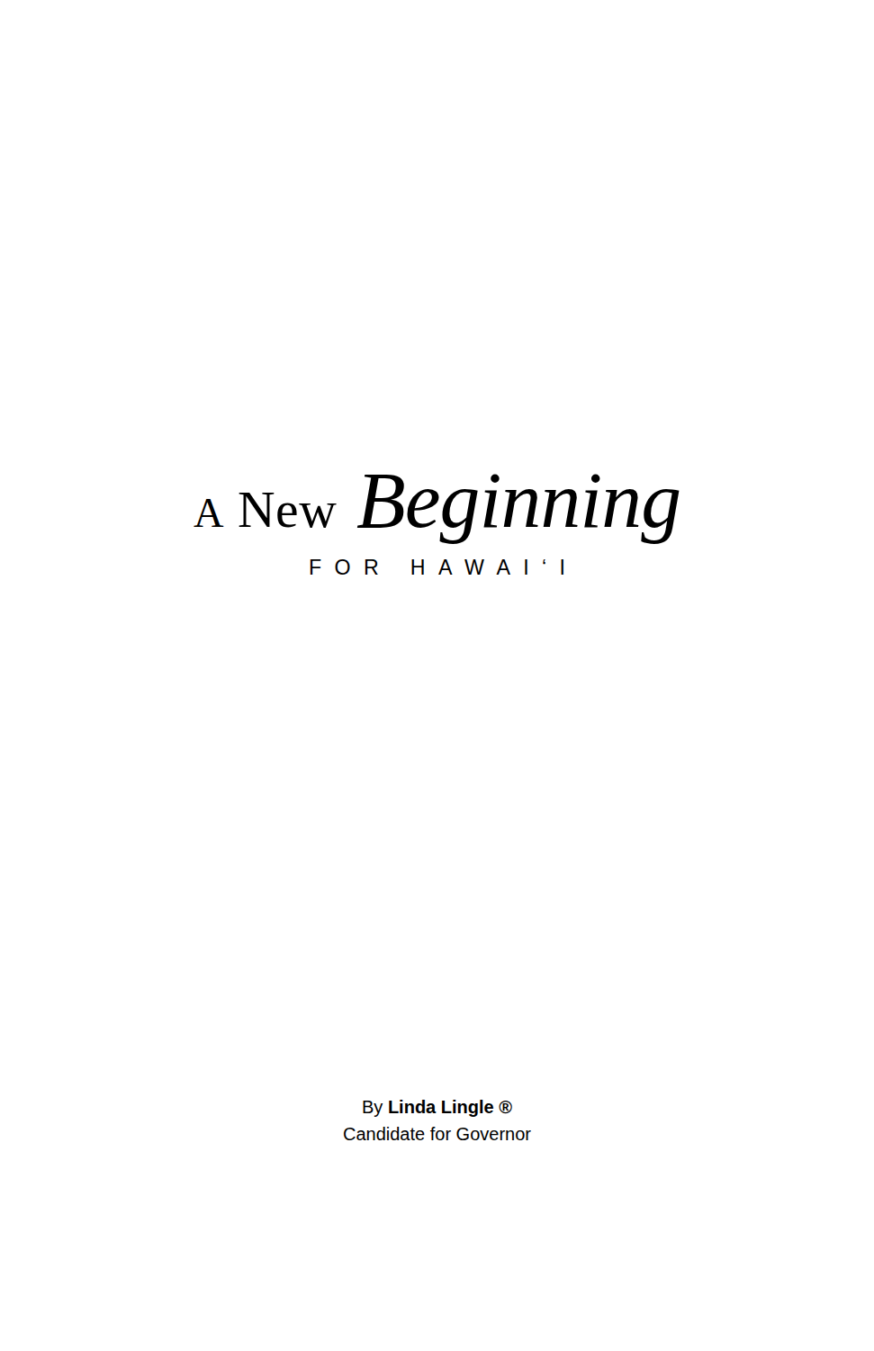A New Beginning
FOR HAWAI‘I
By Linda Lingle ®
Candidate for Governor